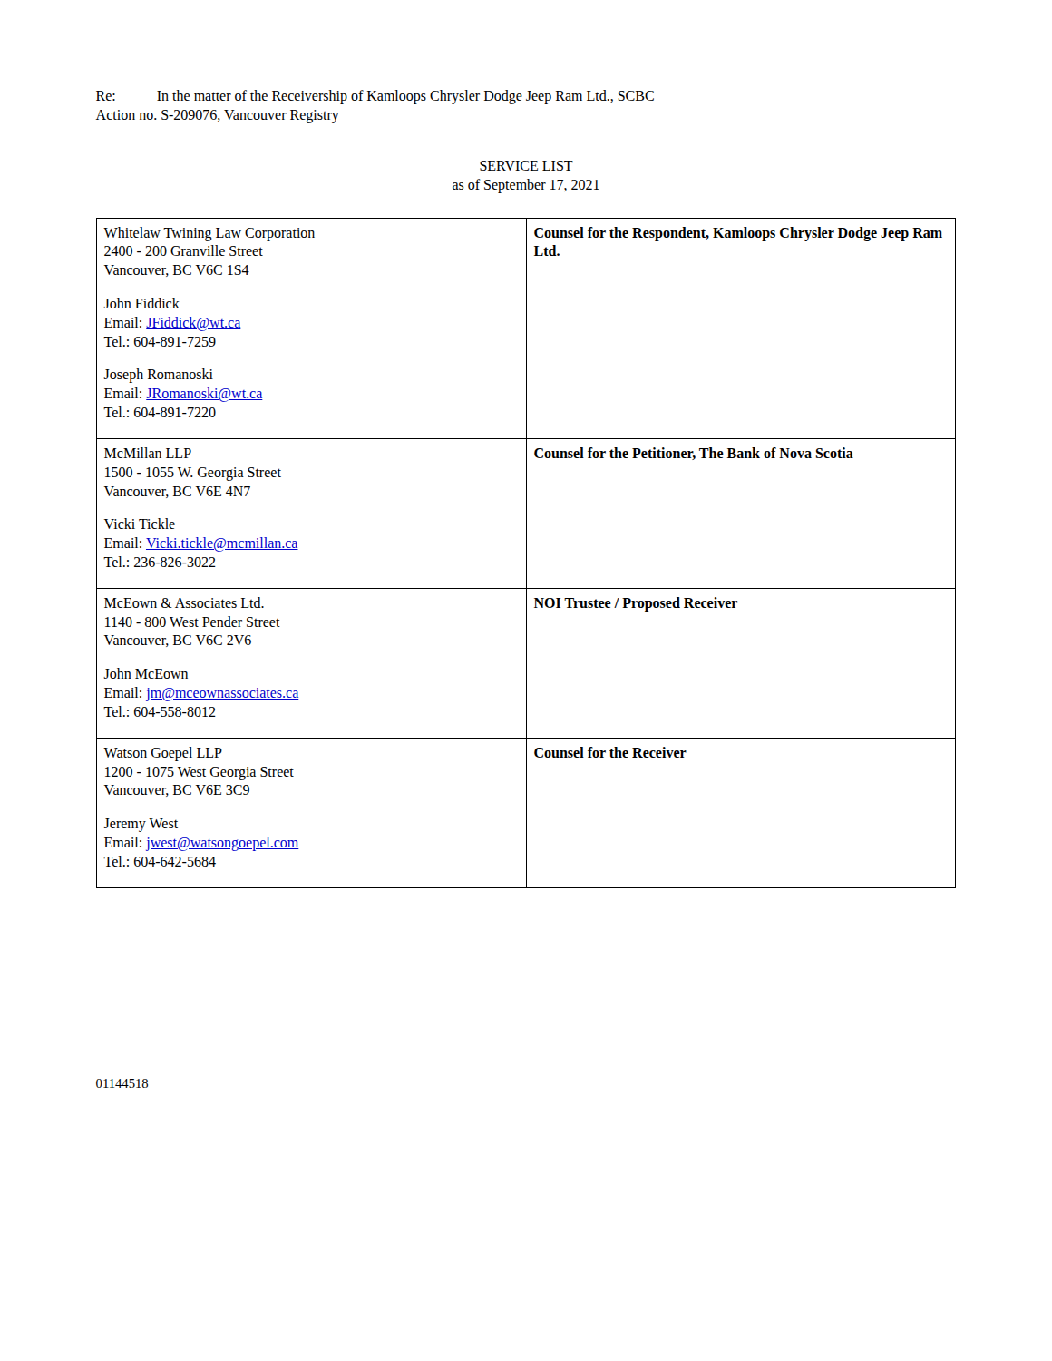Re: In the matter of the Receivership of Kamloops Chrysler Dodge Jeep Ram Ltd., SCBC
Action no. S-209076, Vancouver Registry
SERVICE LIST
as of September 17, 2021
| Whitelaw Twining Law Corporation 2400 - 200 Granville Street Vancouver, BC V6C 1S4 John Fiddick Email: JFiddick@wt.ca Tel.: 604-891-7259 Joseph Romanoski Email: JRomanoski@wt.ca Tel.: 604-891-7220 | Counsel for the Respondent, Kamloops Chrysler Dodge Jeep Ram Ltd. |
| McMillan LLP 1500 - 1055 W. Georgia Street Vancouver, BC V6E 4N7 Vicki Tickle Email: Vicki.tickle@mcmillan.ca Tel.: 236-826-3022 | Counsel for the Petitioner, The Bank of Nova Scotia |
| McEown & Associates Ltd. 1140 - 800 West Pender Street Vancouver, BC V6C 2V6 John McEown Email: jm@mceownassociates.ca Tel.: 604-558-8012 | NOI Trustee / Proposed Receiver |
| Watson Goepel LLP 1200 - 1075 West Georgia Street Vancouver, BC V6E 3C9 Jeremy West Email: jwest@watsongoepel.com Tel.: 604-642-5684 | Counsel for the Receiver |
01144518